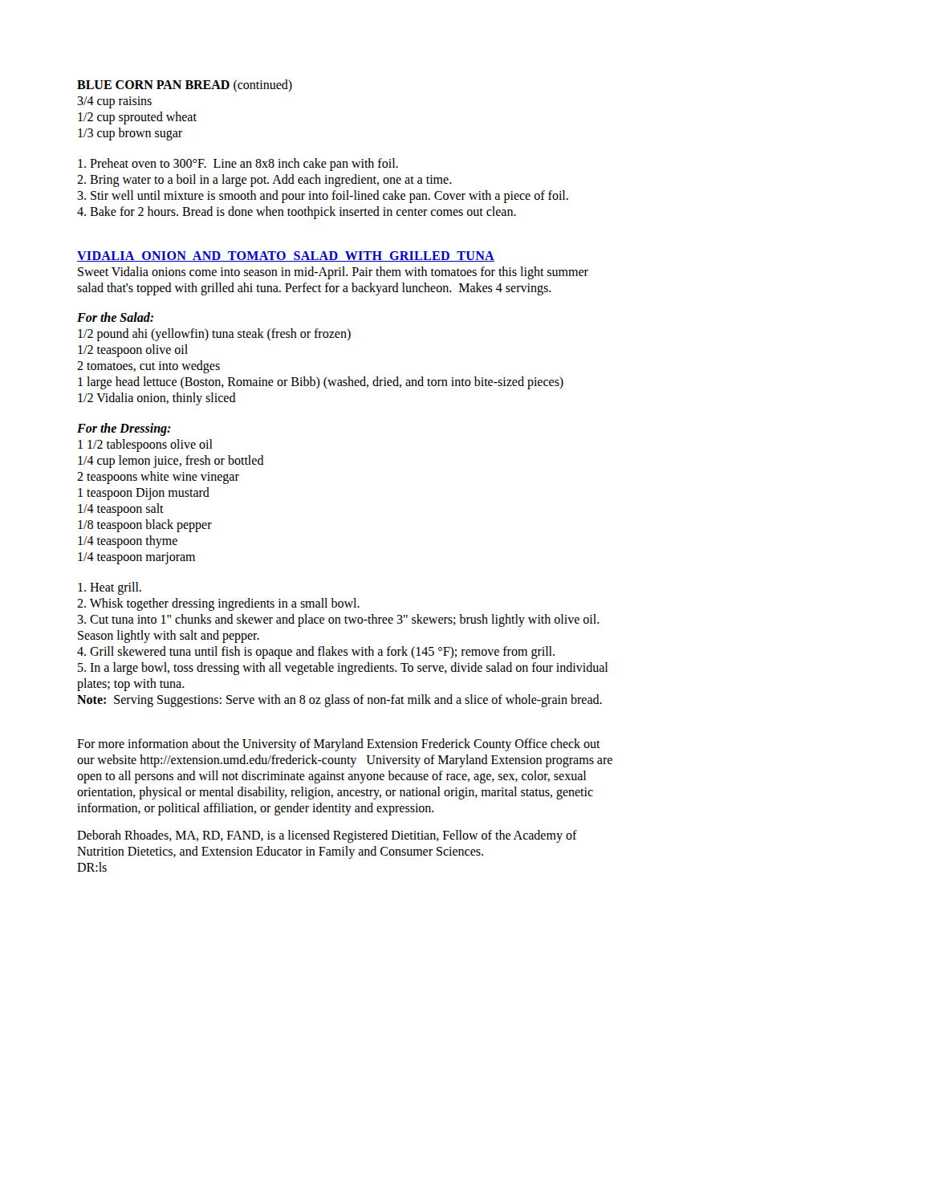BLUE CORN PAN BREAD
(continued)
3/4 cup raisins
1/2 cup sprouted wheat
1/3 cup brown sugar
Preheat oven to 300°F. Line an 8x8 inch cake pan with foil.
Bring water to a boil in a large pot. Add each ingredient, one at a time.
Stir well until mixture is smooth and pour into foil-lined cake pan. Cover with a piece of foil.
Bake for 2 hours. Bread is done when toothpick inserted in center comes out clean.
VIDALIA ONION AND TOMATO SALAD WITH GRILLED TUNA
Sweet Vidalia onions come into season in mid-April. Pair them with tomatoes for this light summer salad that's topped with grilled ahi tuna. Perfect for a backyard luncheon. Makes 4 servings.
For the Salad:
1/2 pound ahi (yellowfin) tuna steak (fresh or frozen)
1/2 teaspoon olive oil
2 tomatoes, cut into wedges
1 large head lettuce (Boston, Romaine or Bibb) (washed, dried, and torn into bite-sized pieces)
1/2 Vidalia onion, thinly sliced
For the Dressing:
1 1/2 tablespoons olive oil
1/4 cup lemon juice, fresh or bottled
2 teaspoons white wine vinegar
1 teaspoon Dijon mustard
1/4 teaspoon salt
1/8 teaspoon black pepper
1/4 teaspoon thyme
1/4 teaspoon marjoram
Heat grill.
Whisk together dressing ingredients in a small bowl.
Cut tuna into 1" chunks and skewer and place on two-three 3" skewers; brush lightly with olive oil. Season lightly with salt and pepper.
Grill skewered tuna until fish is opaque and flakes with a fork (145 °F); remove from grill.
In a large bowl, toss dressing with all vegetable ingredients. To serve, divide salad on four individual plates; top with tuna.
Note: Serving Suggestions: Serve with an 8 oz glass of non-fat milk and a slice of whole-grain bread.
For more information about the University of Maryland Extension Frederick County Office check out our website http://extension.umd.edu/frederick-county University of Maryland Extension programs are open to all persons and will not discriminate against anyone because of race, age, sex, color, sexual orientation, physical or mental disability, religion, ancestry, or national origin, marital status, genetic information, or political affiliation, or gender identity and expression.
Deborah Rhoades, MA, RD, FAND, is a licensed Registered Dietitian, Fellow of the Academy of Nutrition Dietetics, and Extension Educator in Family and Consumer Sciences.
DR:ls